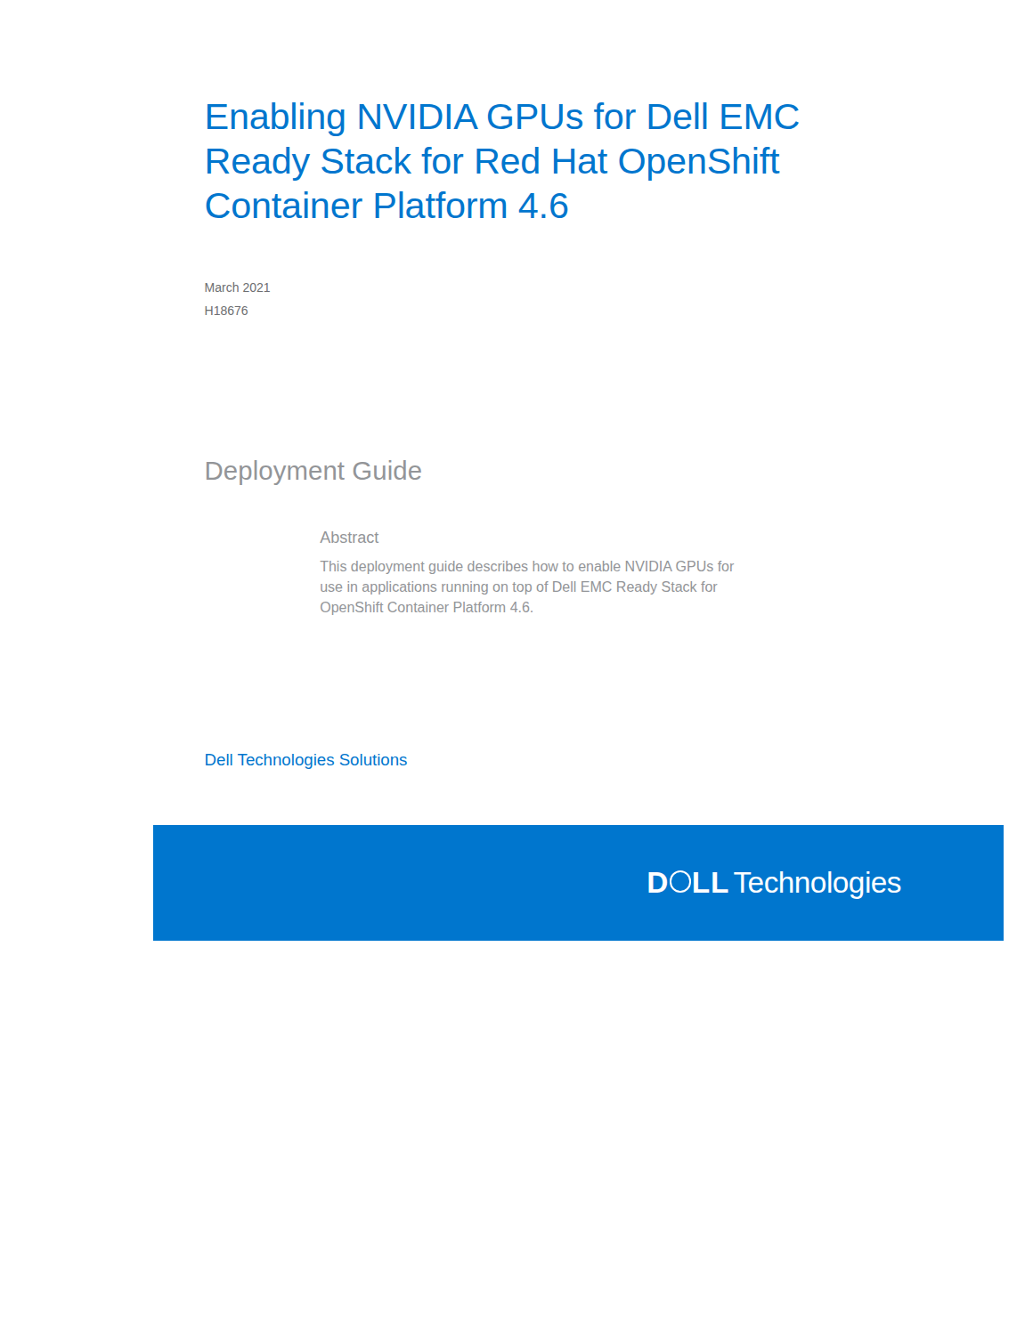Enabling NVIDIA GPUs for Dell EMC Ready Stack for Red Hat OpenShift Container Platform 4.6
March 2021
H18676
Deployment Guide
Abstract
This deployment guide describes how to enable NVIDIA GPUs for use in applications running on top of Dell EMC Ready Stack for OpenShift Container Platform 4.6.
Dell Technologies Solutions
D LL Technologies